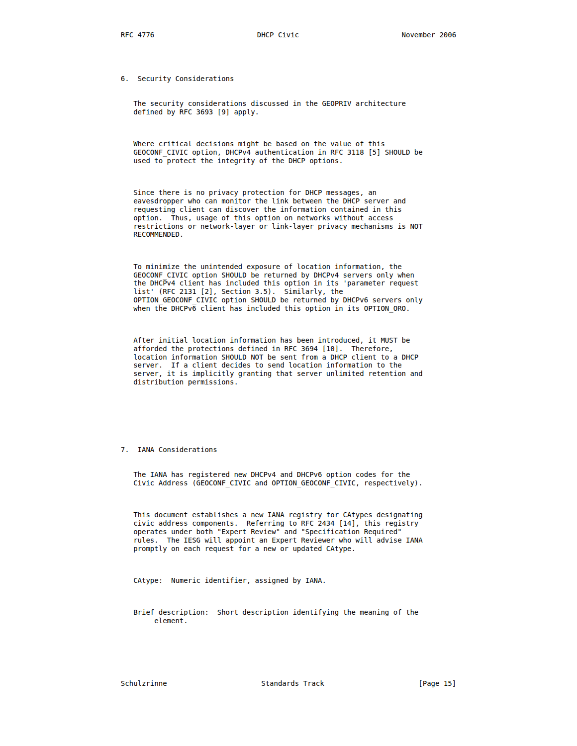RFC 4776 DHCP Civic November 2006
6. Security Considerations
The security considerations discussed in the GEOPRIV architecture defined by RFC 3693 [9] apply.
Where critical decisions might be based on the value of this GEOCONF_CIVIC option, DHCPv4 authentication in RFC 3118 [5] SHOULD be used to protect the integrity of the DHCP options.
Since there is no privacy protection for DHCP messages, an eavesdropper who can monitor the link between the DHCP server and requesting client can discover the information contained in this option. Thus, usage of this option on networks without access restrictions or network-layer or link-layer privacy mechanisms is NOT RECOMMENDED.
To minimize the unintended exposure of location information, the GEOCONF_CIVIC option SHOULD be returned by DHCPv4 servers only when the DHCPv4 client has included this option in its 'parameter request list' (RFC 2131 [2], Section 3.5). Similarly, the OPTION_GEOCONF_CIVIC option SHOULD be returned by DHCPv6 servers only when the DHCPv6 client has included this option in its OPTION_ORO.
After initial location information has been introduced, it MUST be afforded the protections defined in RFC 3694 [10]. Therefore, location information SHOULD NOT be sent from a DHCP client to a DHCP server. If a client decides to send location information to the server, it is implicitly granting that server unlimited retention and distribution permissions.
7. IANA Considerations
The IANA has registered new DHCPv4 and DHCPv6 option codes for the Civic Address (GEOCONF_CIVIC and OPTION_GEOCONF_CIVIC, respectively).
This document establishes a new IANA registry for CAtypes designating civic address components. Referring to RFC 2434 [14], this registry operates under both "Expert Review" and "Specification Required" rules. The IESG will appoint an Expert Reviewer who will advise IANA promptly on each request for a new or updated CAtype.
CAtype: Numeric identifier, assigned by IANA.
Brief description: Short description identifying the meaning of the element.
Schulzrinne Standards Track[Page 15]